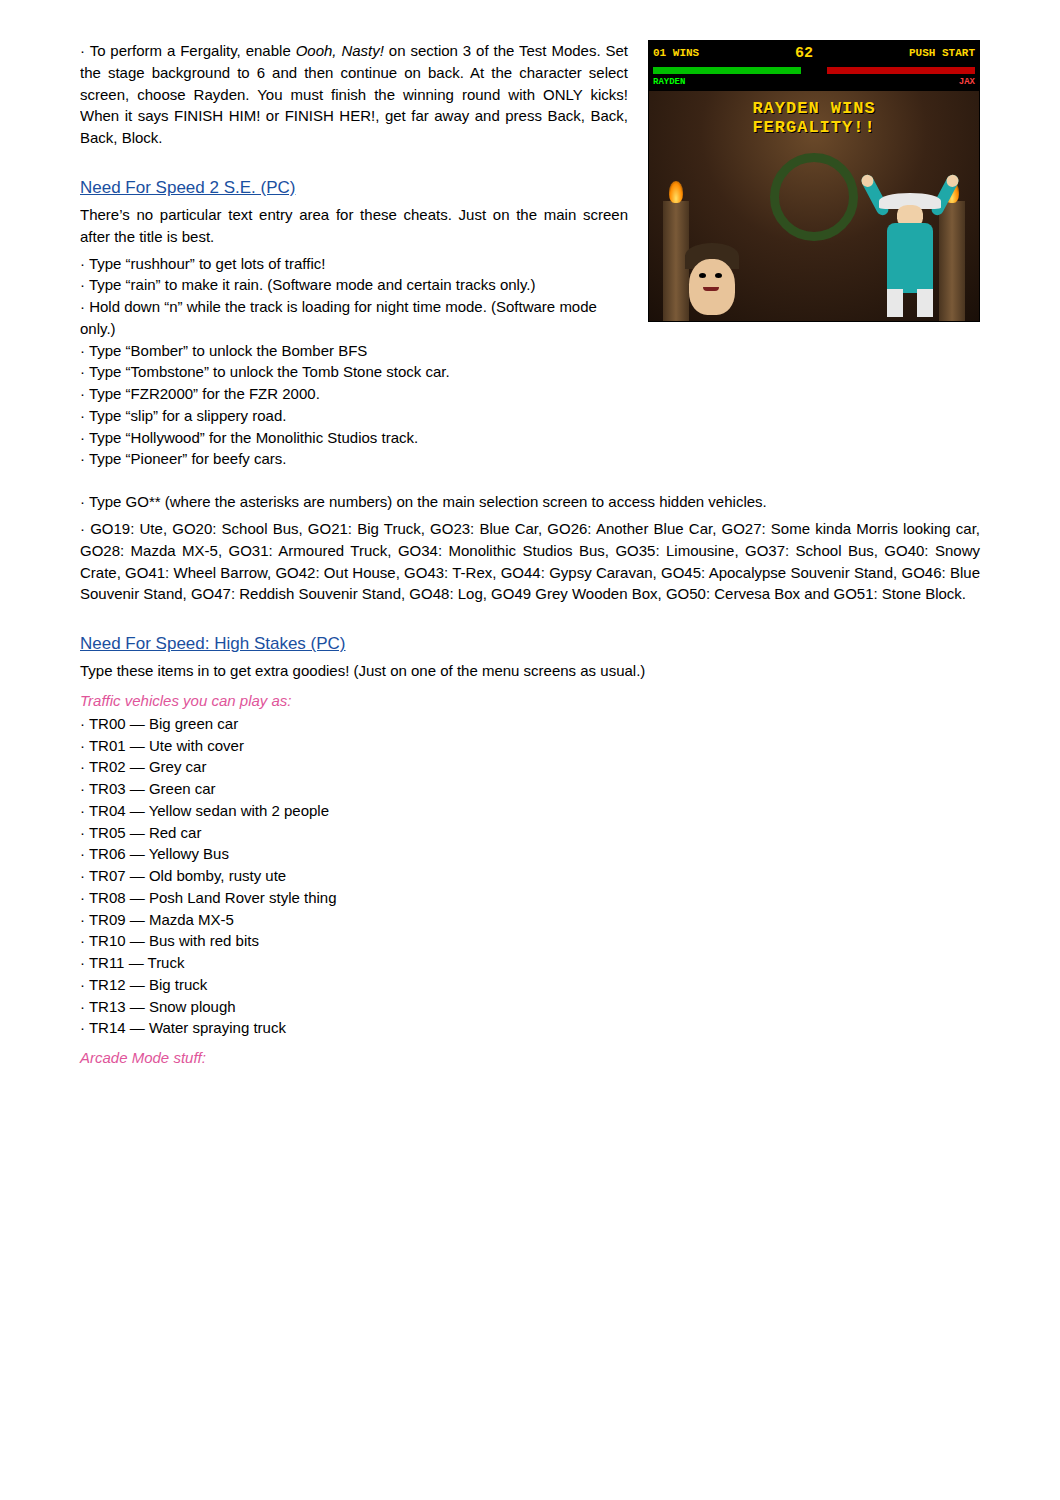01 WINS 62 PUSH START
RAYDEN JAX
RAYDEN WINS
FERGALITY!!
· To perform a Fergality, enable Oooh, Nasty! on section 3 of the Test Modes. Set the stage background to 6 and then continue on back. At the character select screen, choose Rayden. You must finish the winning round with ONLY kicks! When it says FINISH HIM! or FINISH HER!, get far away and press Back, Back, Back, Block.
Need For Speed 2 S.E. (PC)
There’s no particular text entry area for these cheats. Just on the main screen after the title is best.
· Type “rushhour” to get lots of traffic!
· Type “rain” to make it rain. (Software mode and certain tracks only.)
· Hold down “n” while the track is loading for night time mode. (Software mode only.)
· Type “Bomber” to unlock the Bomber BFS
· Type “Tombstone” to unlock the Tomb Stone stock car.
· Type “FZR2000” for the FZR 2000.
· Type “slip” for a slippery road.
· Type “Hollywood” for the Monolithic Studios track.
· Type “Pioneer” for beefy cars.
· Type GO** (where the asterisks are numbers) on the main selection screen to access hidden vehicles.
· GO19: Ute, GO20: School Bus, GO21: Big Truck, GO23: Blue Car, GO26: Another Blue Car, GO27: Some kinda Morris looking car, GO28: Mazda MX-5, GO31: Armoured Truck, GO34: Monolithic Studios Bus, GO35: Limousine, GO37: School Bus, GO40: Snowy Crate, GO41: Wheel Barrow, GO42: Out House, GO43: T-Rex, GO44: Gypsy Caravan, GO45: Apocalypse Souvenir Stand, GO46: Blue Souvenir Stand, GO47: Reddish Souvenir Stand, GO48: Log, GO49 Grey Wooden Box, GO50: Cervesa Box and GO51: Stone Block.
Need For Speed: High Stakes (PC)
Type these items in to get extra goodies! (Just on one of the menu screens as usual.)
Traffic vehicles you can play as:
· TR00 — Big green car
· TR01 — Ute with cover
· TR02 — Grey car
· TR03 — Green car
· TR04 — Yellow sedan with 2 people
· TR05 — Red car
· TR06 — Yellowy Bus
· TR07 — Old bomby, rusty ute
· TR08 — Posh Land Rover style thing
· TR09 — Mazda MX-5
· TR10 — Bus with red bits
· TR11 — Truck
· TR12 — Big truck
· TR13 — Snow plough
· TR14 — Water spraying truck
Arcade Mode stuff: